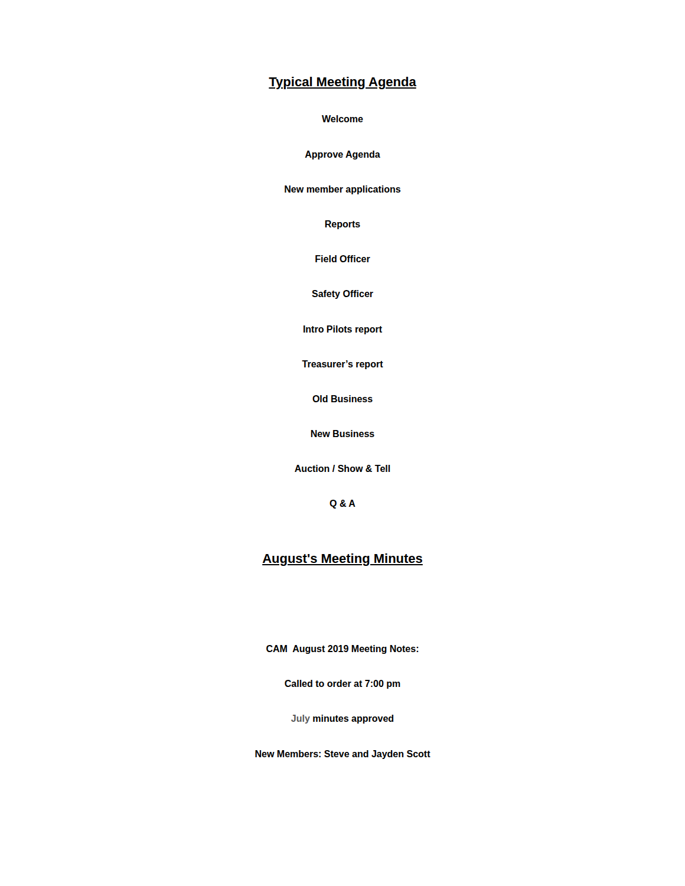Typical Meeting Agenda
Welcome
Approve Agenda
New member applications
Reports
Field Officer
Safety Officer
Intro Pilots report
Treasurer’s report
Old Business
New Business
Auction / Show & Tell
Q & A
August's Meeting Minutes
CAM August 2019 Meeting Notes:
Called to order at 7:00 pm
July minutes approved
New Members: Steve and Jayden Scott